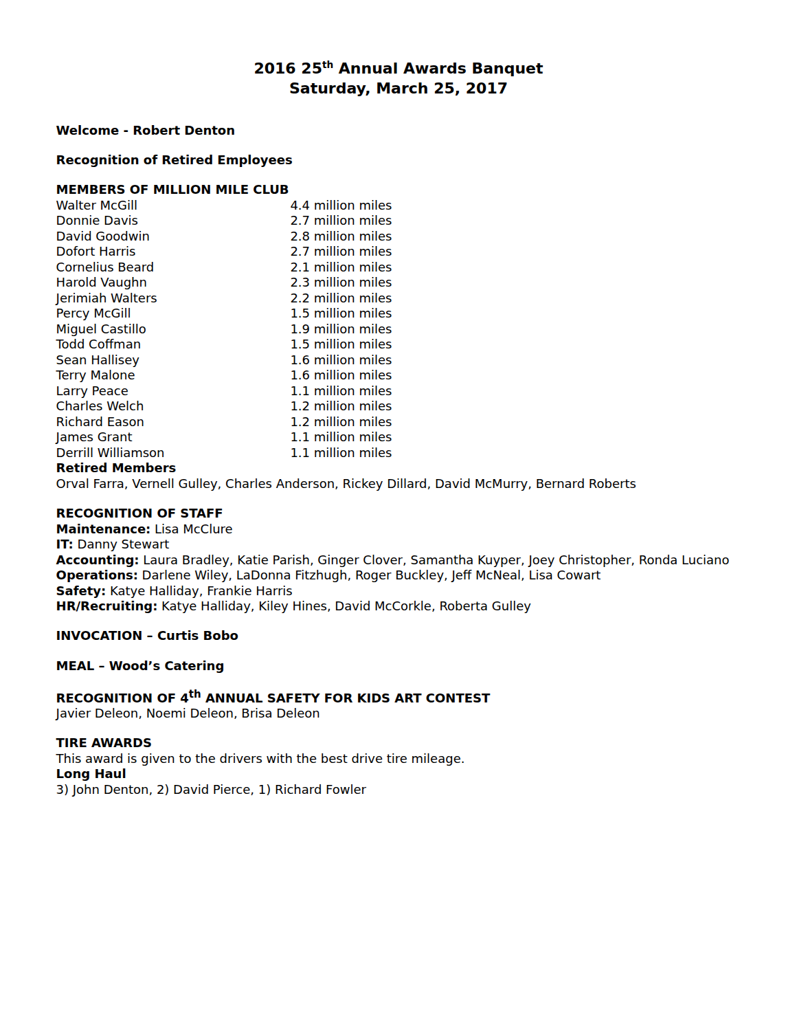2016 25th Annual Awards Banquet
Saturday, March 25, 2017
Welcome - Robert Denton
Recognition of Retired Employees
MEMBERS OF MILLION MILE CLUB
| Walter McGill | 4.4 million miles |
| Donnie Davis | 2.7 million miles |
| David Goodwin | 2.8 million miles |
| Dofort Harris | 2.7 million miles |
| Cornelius Beard | 2.1 million miles |
| Harold Vaughn | 2.3 million miles |
| Jerimiah Walters | 2.2 million miles |
| Percy McGill | 1.5 million miles |
| Miguel Castillo | 1.9 million miles |
| Todd Coffman | 1.5 million miles |
| Sean Hallisey | 1.6 million miles |
| Terry Malone | 1.6 million miles |
| Larry Peace | 1.1 million miles |
| Charles Welch | 1.2 million miles |
| Richard Eason | 1.2 million miles |
| James Grant | 1.1 million miles |
| Derrill Williamson | 1.1 million miles |
Retired Members
Orval Farra, Vernell Gulley, Charles Anderson, Rickey Dillard, David McMurry, Bernard Roberts
RECOGNITION OF STAFF
Maintenance: Lisa McClure
IT: Danny Stewart
Accounting: Laura Bradley, Katie Parish, Ginger Clover, Samantha Kuyper, Joey Christopher, Ronda Luciano
Operations: Darlene Wiley, LaDonna Fitzhugh, Roger Buckley, Jeff McNeal, Lisa Cowart
Safety: Katye Halliday, Frankie Harris
HR/Recruiting: Katye Halliday, Kiley Hines, David McCorkle, Roberta Gulley
INVOCATION – Curtis Bobo
MEAL – Wood’s Catering
RECOGNITION OF 4th ANNUAL SAFETY FOR KIDS ART CONTEST
Javier Deleon, Noemi Deleon, Brisa Deleon
TIRE AWARDS
This award is given to the drivers with the best drive tire mileage.
Long Haul
3) John Denton, 2) David Pierce, 1) Richard Fowler